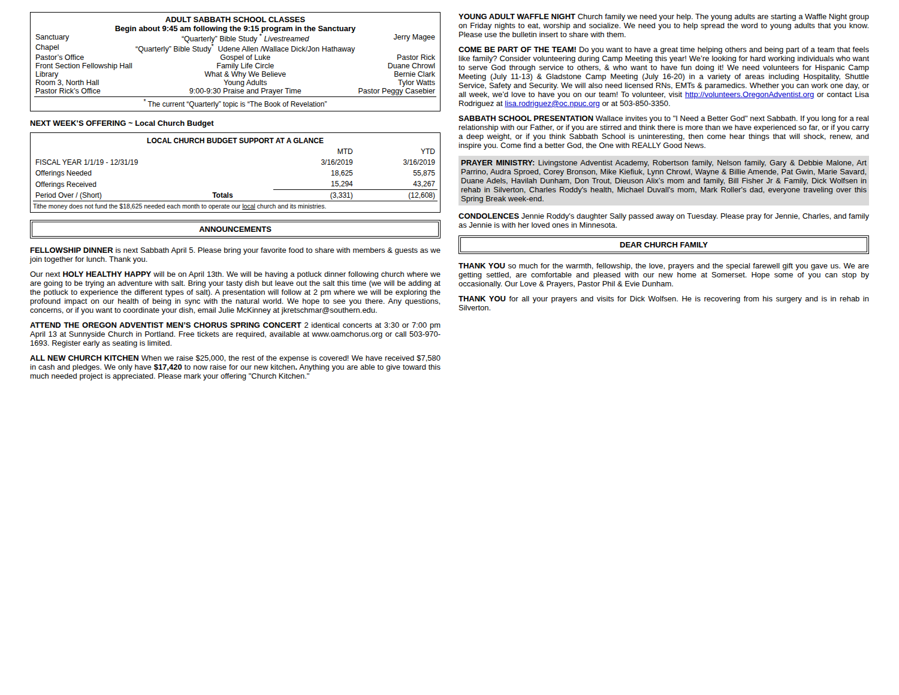ADULT SABBATH SCHOOL CLASSES
Begin about 9:45 am following the 9:15 program in the Sanctuary
| Sanctuary | “Quarterly” Bible Study * Livestreamed | Jerry Magee |
| Chapel | “Quarterly” Bible Study * Udene Allen /Wallace Dick/Jon Hathaway | |
| Pastor’s Office | Gospel of Luke | Pastor Rick |
| Front Section Fellowship Hall | Family Life Circle | Duane Chrowl |
| Library | What & Why We Believe | Bernie Clark |
| Room 3, North Hall | Young Adults | Tylor Watts |
| Pastor Rick’s Office | 9:00-9:30 Praise and Prayer Time | Pastor Peggy Casebier |
* The current “Quarterly” topic is “The Book of Revelation”
NEXT WEEK’S OFFERING ~ Local Church Budget
| LOCAL CHURCH BUDGET SUPPORT AT A GLANCE |
| | | MTD | YTD |
| FISCAL YEAR 1/1/19 - 12/31/19 | 3/16/2019 | 3/16/2019 |
| Offerings Needed | 18,625 | 55,875 |
| Offerings Received | 15,294 | 43,267 |
| Period Over / (Short) | Totals | (3,331) | (12,608) |
Tithe money does not fund the $18,625 needed each month to operate our local church and its ministries.
ANNOUNCEMENTS
FELLOWSHIP DINNER is next Sabbath April 5. Please bring your favorite food to share with members & guests as we join together for lunch. Thank you.
Our next HOLY HEALTHY HAPPY will be on April 13th. We will be having a potluck dinner following church where we are going to be trying an adventure with salt. Bring your tasty dish but leave out the salt this time (we will be adding at the potluck to experience the different types of salt). A presentation will follow at 2 pm where we will be exploring the profound impact on our health of being in sync with the natural world. We hope to see you there. Any questions, concerns, or if you want to coordinate your dish, email Julie McKinney at jkretschmar@southern.edu.
ATTEND THE OREGON ADVENTIST MEN’S CHORUS SPRING CONCERT 2 identical concerts at 3:30 or 7:00 pm April 13 at Sunnyside Church in Portland. Free tickets are required, available at www.oamchorus.org or call 503-970-1693. Register early as seating is limited.
ALL NEW CHURCH KITCHEN When we raise $25,000, the rest of the expense is covered! We have received $7,580 in cash and pledges. We only have $17,420 to now raise for our new kitchen. Anything you are able to give toward this much needed project is appreciated. Please mark your offering "Church Kitchen."
YOUNG ADULT WAFFLE NIGHT Church family we need your help. The young adults are starting a Waffle Night group on Friday nights to eat, worship and socialize. We need you to help spread the word to young adults that you know. Please use the bulletin insert to share with them.
COME BE PART OF THE TEAM! Do you want to have a great time helping others and being part of a team that feels like family? Consider volunteering during Camp Meeting this year! We’re looking for hard working individuals who want to serve God through service to others, & who want to have fun doing it! We need volunteers for Hispanic Camp Meeting (July 11-13) & Gladstone Camp Meeting (July 16-20) in a variety of areas including Hospitality, Shuttle Service, Safety and Security. We will also need licensed RNs, EMTs & paramedics. Whether you can work one day, or all week, we’d love to have you on our team! To volunteer, visit http://volunteers.OregonAdventist.org or contact Lisa Rodriguez at lisa.rodriguez@oc.npuc.org or at 503-850-3350.
SABBATH SCHOOL PRESENTATION Wallace invites you to "I Need a Better God" next Sabbath. If you long for a real relationship with our Father, or if you are stirred and think there is more than we have experienced so far, or if you carry a deep weight, or if you think Sabbath School is uninteresting, then come hear things that will shock, renew, and inspire you. Come find a better God, the One with REALLY Good News.
PRAYER MINISTRY: Livingstone Adventist Academy, Robertson family, Nelson family, Gary & Debbie Malone, Art Parrino, Audra Sproed, Corey Bronson, Mike Kiefiuk, Lynn Chrowl, Wayne & Billie Amende, Pat Gwin, Marie Savard, Duane Adels, Havilah Dunham, Don Trout, Dieuson Alix’s mom and family, Bill Fisher Jr & Family, Dick Wolfsen in rehab in Silverton, Charles Roddy's health, Michael Duvall's mom, Mark Roller's dad, everyone traveling over this Spring Break week-end.
CONDOLENCES Jennie Roddy's daughter Sally passed away on Tuesday. Please pray for Jennie, Charles, and family as Jennie is with her loved ones in Minnesota.
DEAR CHURCH FAMILY
THANK YOU so much for the warmth, fellowship, the love, prayers and the special farewell gift you gave us. We are getting settled, are comfortable and pleased with our new home at Somerset. Hope some of you can stop by occasionally. Our Love & Prayers, Pastor Phil & Evie Dunham.
THANK YOU for all your prayers and visits for Dick Wolfsen. He is recovering from his surgery and is in rehab in Silverton.